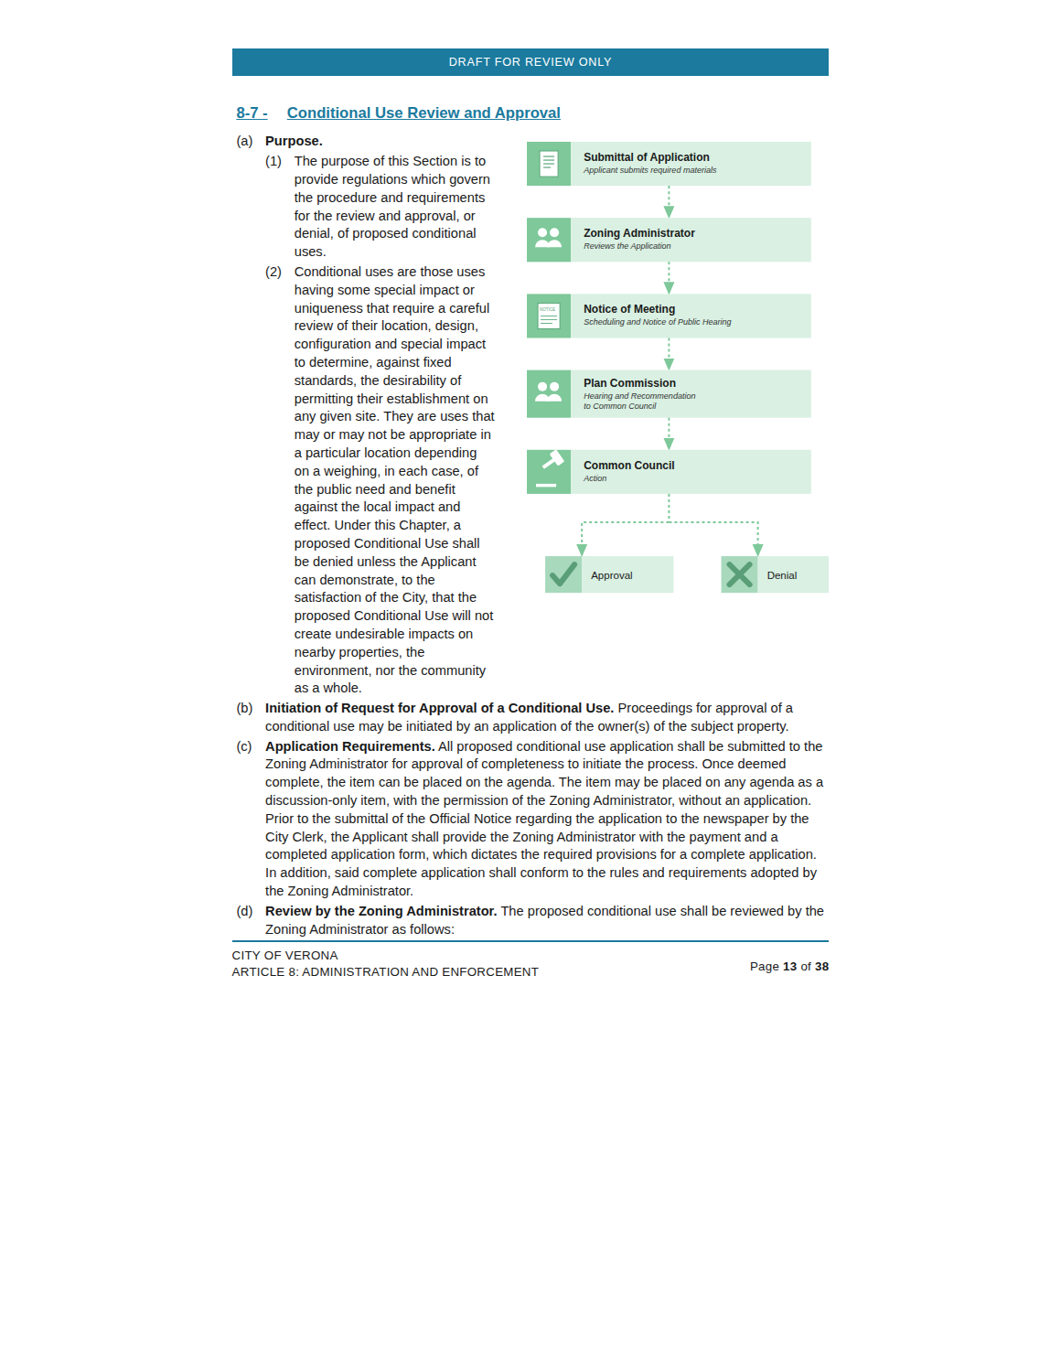DRAFT FOR REVIEW ONLY
8-7 -Conditional Use Review and Approval
Submittal of Application Applicant submits required materials Zoning Administrator Reviews the Application NOTICE Notice of Meeting Scheduling and Notice of Public Hearing Plan Commission Hearing and Recommendation to Common Council Common Council Action Approval Denial
(a)
Purpose.
(1)
The purpose of this Section is to provide regulations which govern the procedure and requirements for the review and approval, or denial, of proposed conditional uses.
(2)
Conditional uses are those uses having some special impact or uniqueness that require a careful review of their location, design, configuration and special impact to determine, against fixed standards, the desirability of permitting their establishment on any given site. They are uses that may or may not be appropriate in a particular location depending on a weighing, in each case, of the public need and benefit against the local impact and effect. Under this Chapter, a proposed Conditional Use shall be denied unless the Applicant can demonstrate, to the satisfaction of the City, that the proposed Conditional Use will not create undesirable impacts on nearby properties, the environment, nor the community as a whole.
(b)
Initiation of Request for Approval of a Conditional Use. Proceedings for approval of a conditional use may be initiated by an application of the owner(s) of the subject property.
(c)
Application Requirements. All proposed conditional use application shall be submitted to the Zoning Administrator for approval of completeness to initiate the process. Once deemed complete, the item can be placed on the agenda. The item may be placed on any agenda as a discussion-only item, with the permission of the Zoning Administrator, without an application. Prior to the submittal of the Official Notice regarding the application to the newspaper by the City Clerk, the Applicant shall provide the Zoning Administrator with the payment and a completed application form, which dictates the required provisions for a complete application. In addition, said complete application shall conform to the rules and requirements adopted by the Zoning Administrator.
(d)
Review by the Zoning Administrator. The proposed conditional use shall be reviewed by the Zoning Administrator as follows:
CITY OF VERONA
ARTICLE 8: ADMINISTRATION AND ENFORCEMENT
Page 13 of 38